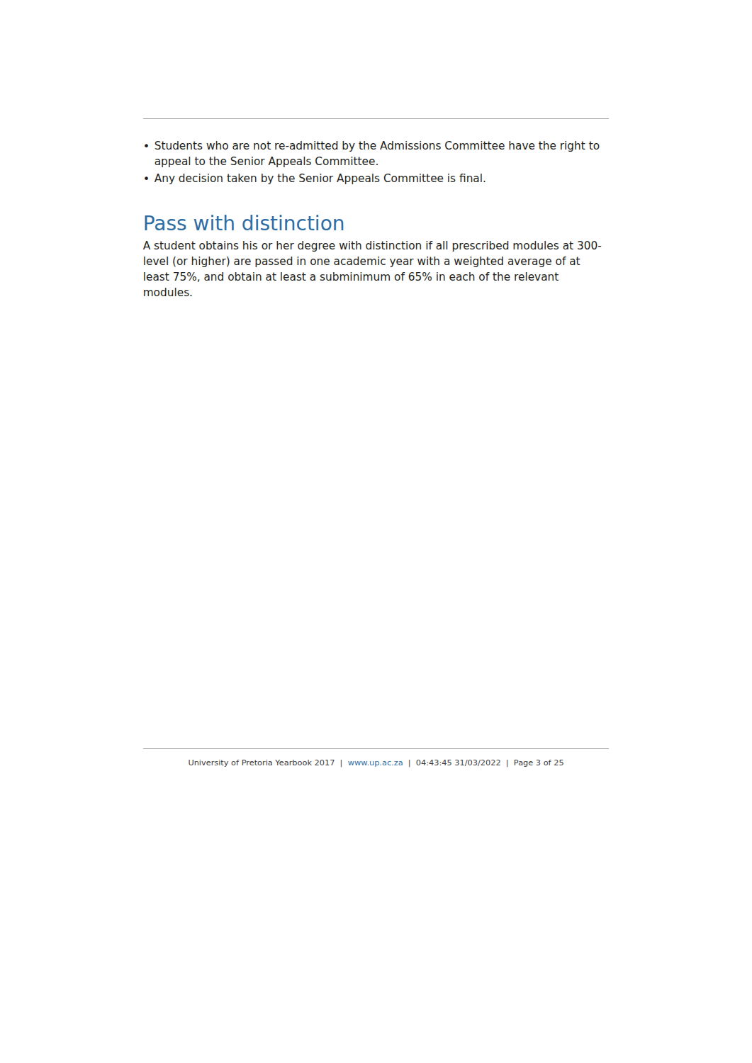Students who are not re-admitted by the Admissions Committee have the right to appeal to the Senior Appeals Committee.
Any decision taken by the Senior Appeals Committee is final.
Pass with distinction
A student obtains his or her degree with distinction if all prescribed modules at 300-level (or higher) are passed in one academic year with a weighted average of at least 75%, and obtain at least a subminimum of 65% in each of the relevant modules.
University of Pretoria Yearbook 2017 | www.up.ac.za | 04:43:45 31/03/2022 | Page 3 of 25